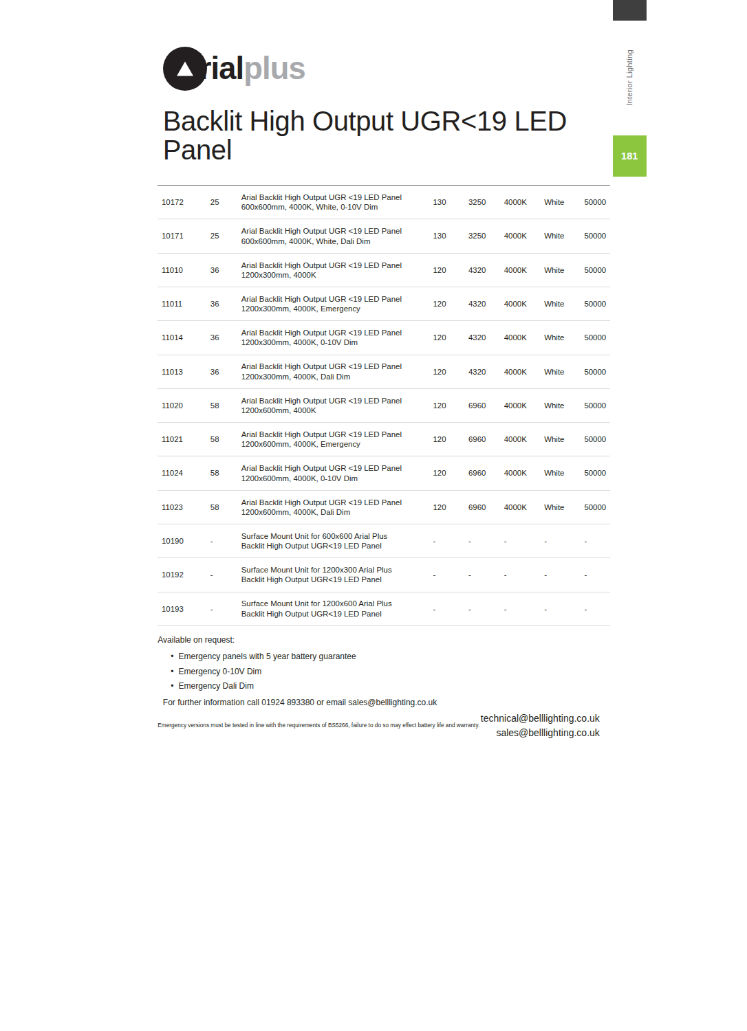Interior Lighting
181
rial plus
Backlit High Output UGR<19 LED Panel
| 10172 | 25 | Arial Backlit High Output UGR <19 LED Panel 600x600mm, 4000K, White, 0-10V Dim | 130 | 3250 | 4000K | White | 50000 |
| 10171 | 25 | Arial Backlit High Output UGR <19 LED Panel 600x600mm, 4000K, White, Dali Dim | 130 | 3250 | 4000K | White | 50000 |
| 11010 | 36 | Arial Backlit High Output UGR <19 LED Panel 1200x300mm, 4000K | 120 | 4320 | 4000K | White | 50000 |
| 11011 | 36 | Arial Backlit High Output UGR <19 LED Panel 1200x300mm, 4000K, Emergency | 120 | 4320 | 4000K | White | 50000 |
| 11014 | 36 | Arial Backlit High Output UGR <19 LED Panel 1200x300mm, 4000K, 0-10V Dim | 120 | 4320 | 4000K | White | 50000 |
| 11013 | 36 | Arial Backlit High Output UGR <19 LED Panel 1200x300mm, 4000K, Dali Dim | 120 | 4320 | 4000K | White | 50000 |
| 11020 | 58 | Arial Backlit High Output UGR <19 LED Panel 1200x600mm, 4000K | 120 | 6960 | 4000K | White | 50000 |
| 11021 | 58 | Arial Backlit High Output UGR <19 LED Panel 1200x600mm, 4000K, Emergency | 120 | 6960 | 4000K | White | 50000 |
| 11024 | 58 | Arial Backlit High Output UGR <19 LED Panel 1200x600mm, 4000K, 0-10V Dim | 120 | 6960 | 4000K | White | 50000 |
| 11023 | 58 | Arial Backlit High Output UGR <19 LED Panel 1200x600mm, 4000K, Dali Dim | 120 | 6960 | 4000K | White | 50000 |
| 10190 | - | Surface Mount Unit for 600x600 Arial Plus Backlit High Output UGR<19 LED Panel | - | - | - | - | - |
| 10192 | - | Surface Mount Unit for 1200x300 Arial Plus Backlit High Output UGR<19 LED Panel | - | - | - | - | - |
| 10193 | - | Surface Mount Unit for 1200x600 Arial Plus Backlit High Output UGR<19 LED Panel | - | - | - | - | - |
Available on request:
Emergency panels with 5 year battery guarantee
Emergency 0-10V Dim
Emergency Dali Dim
For further information call 01924 893380 or email sales@belllighting.co.uk
Emergency versions must be tested in line with the requirements of BS5266, failure to do so may effect battery life and warranty.
technical@belllighting.co.uk
sales@belllighting.co.uk